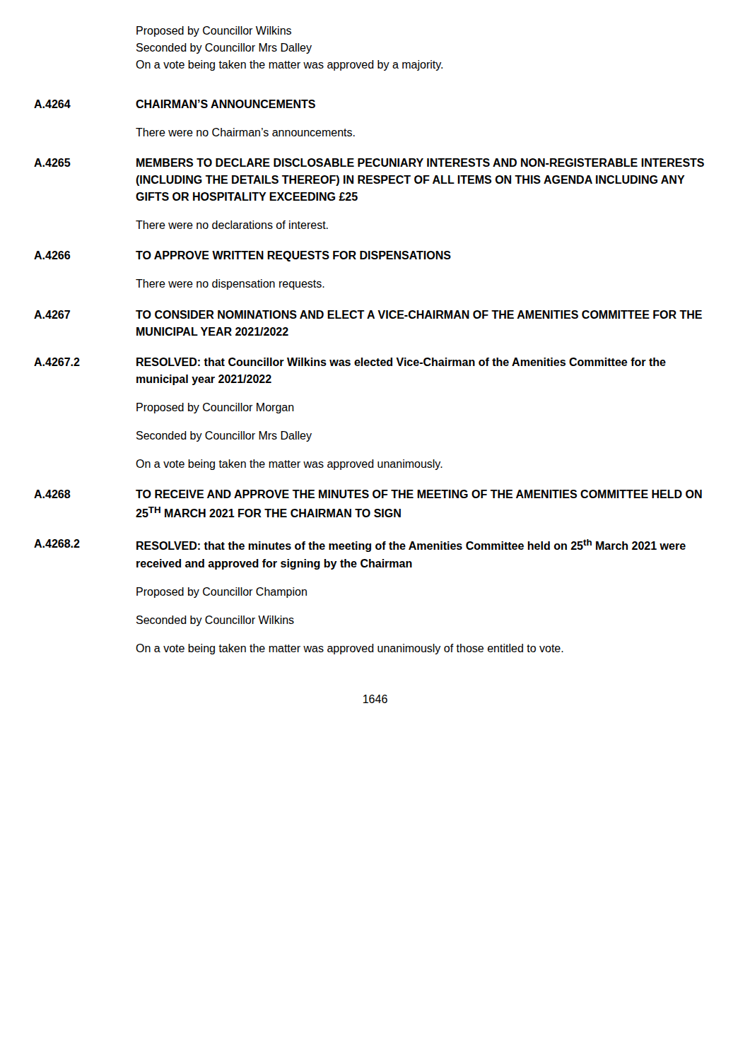Proposed by Councillor Wilkins
Seconded by Councillor Mrs Dalley
On a vote being taken the matter was approved by a majority.
A.4264
Chairman’s Announcements
There were no Chairman’s announcements.
A.4265
Members to declare disclosable pecuniary interests and non-registerable interests (including the details thereof) in respect of all items on this agenda including any gifts or hospitality exceeding £25
There were no declarations of interest.
A.4266
To approve written requests for dispensations
There were no dispensation requests.
A.4267
To consider nominations and elect a Vice-Chairman of the Amenities Committee for the municipal year 2021/2022
A.4267.2
RESOLVED: that Councillor Wilkins was elected Vice-Chairman of the Amenities Committee for the municipal year 2021/2022
Proposed by Councillor Morgan
Seconded by Councillor Mrs Dalley
On a vote being taken the matter was approved unanimously.
A.4268
To receive and approve the minutes of the meeting of the Amenities Committee held on 25th March 2021 for the Chairman to sign
A.4268.2
RESOLVED: that the minutes of the meeting of the Amenities Committee held on 25th March 2021 were received and approved for signing by the Chairman
Proposed by Councillor Champion
Seconded by Councillor Wilkins
On a vote being taken the matter was approved unanimously of those entitled to vote.
1646